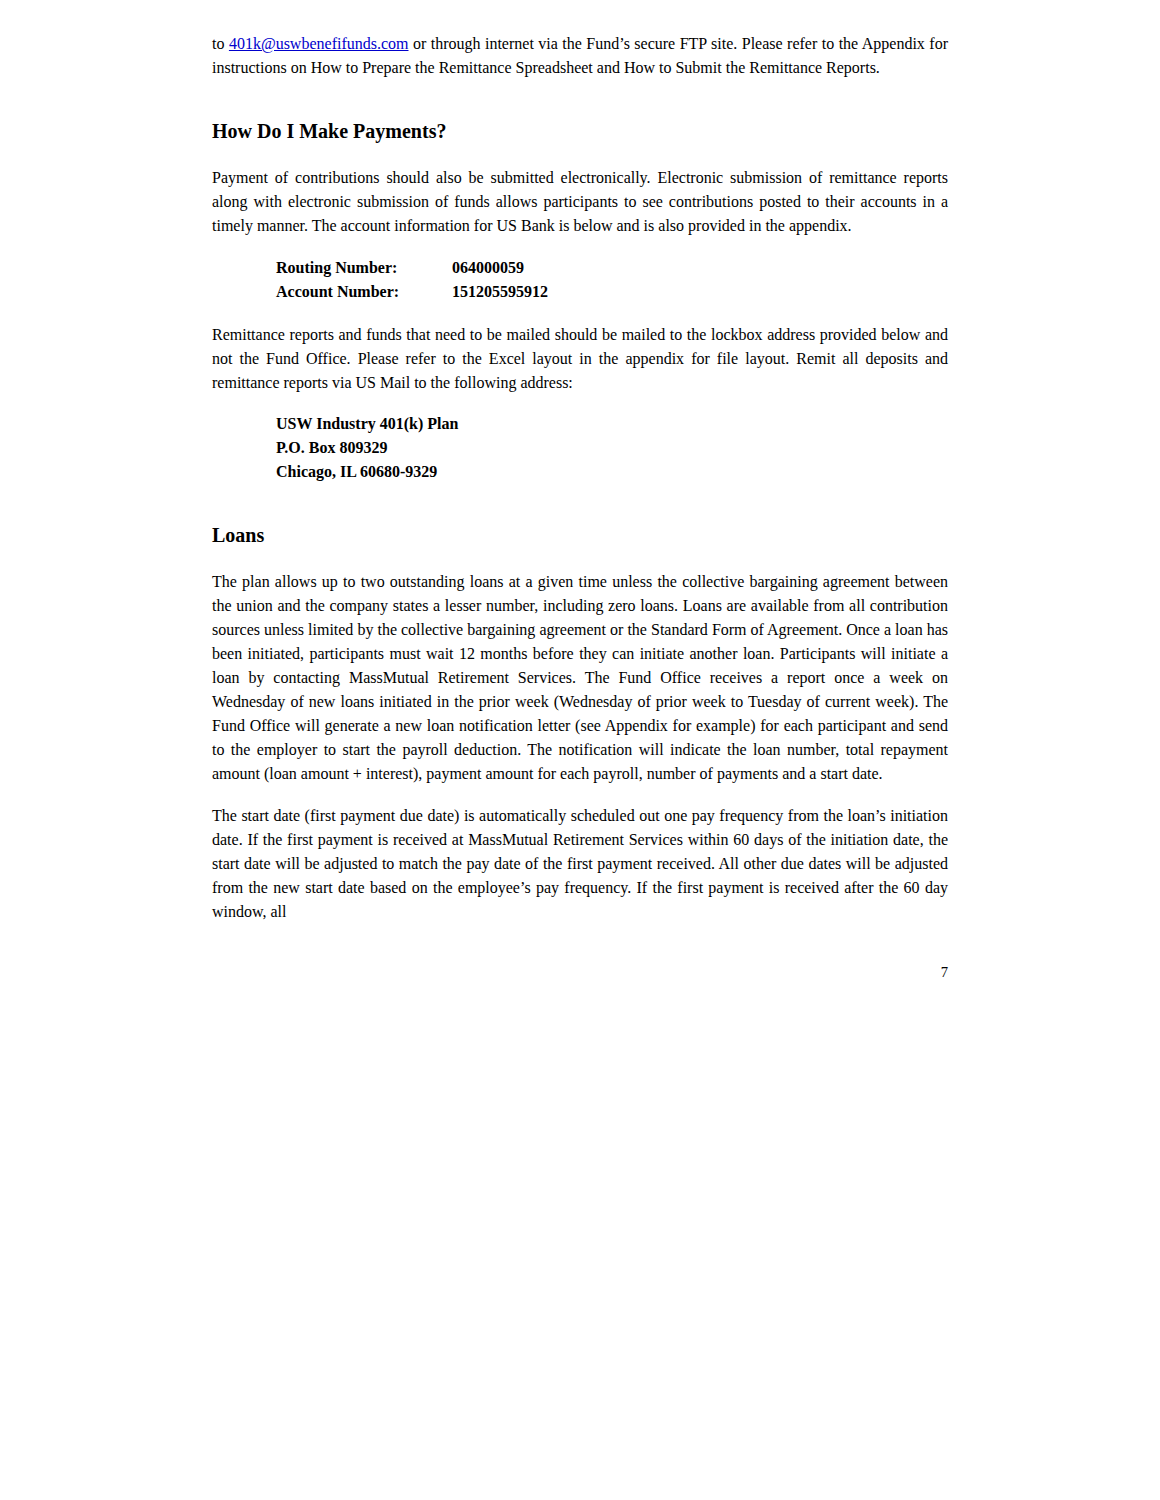to 401k@uswbenefifunds.com or through internet via the Fund’s secure FTP site. Please refer to the Appendix for instructions on How to Prepare the Remittance Spreadsheet and How to Submit the Remittance Reports.
How Do I Make Payments?
Payment of contributions should also be submitted electronically. Electronic submission of remittance reports along with electronic submission of funds allows participants to see contributions posted to their accounts in a timely manner. The account information for US Bank is below and is also provided in the appendix.
Routing Number: 064000059
Account Number: 151205595912
Remittance reports and funds that need to be mailed should be mailed to the lockbox address provided below and not the Fund Office. Please refer to the Excel layout in the appendix for file layout. Remit all deposits and remittance reports via US Mail to the following address:
USW Industry 401(k) Plan
P.O. Box 809329
Chicago, IL 60680-9329
Loans
The plan allows up to two outstanding loans at a given time unless the collective bargaining agreement between the union and the company states a lesser number, including zero loans. Loans are available from all contribution sources unless limited by the collective bargaining agreement or the Standard Form of Agreement. Once a loan has been initiated, participants must wait 12 months before they can initiate another loan. Participants will initiate a loan by contacting MassMutual Retirement Services. The Fund Office receives a report once a week on Wednesday of new loans initiated in the prior week (Wednesday of prior week to Tuesday of current week). The Fund Office will generate a new loan notification letter (see Appendix for example) for each participant and send to the employer to start the payroll deduction. The notification will indicate the loan number, total repayment amount (loan amount + interest), payment amount for each payroll, number of payments and a start date.
The start date (first payment due date) is automatically scheduled out one pay frequency from the loan’s initiation date. If the first payment is received at MassMutual Retirement Services within 60 days of the initiation date, the start date will be adjusted to match the pay date of the first payment received. All other due dates will be adjusted from the new start date based on the employee’s pay frequency. If the first payment is received after the 60 day window, all
7